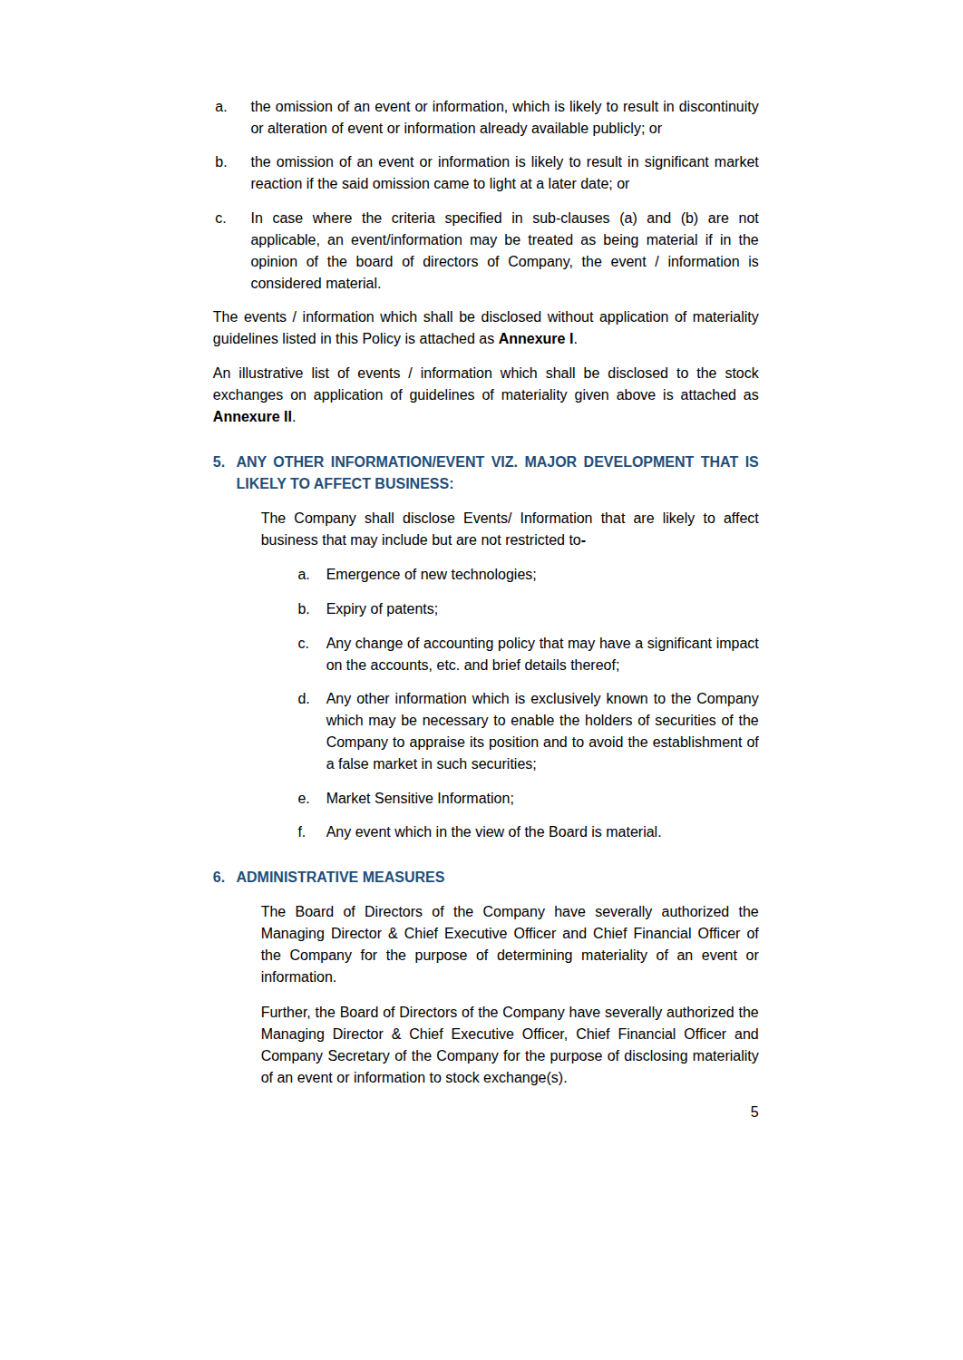a.
the omission of an event or information, which is likely to result in discontinuity or alteration of event or information already available publicly; or
b.
the omission of an event or information is likely to result in significant market reaction if the said omission came to light at a later date; or
c.
In case where the criteria specified in sub-clauses (a) and (b) are not applicable, an event/information may be treated as being material if in the opinion of the board of directors of Company, the event / information is considered material.
The events / information which shall be disclosed without application of materiality guidelines listed in this Policy is attached as Annexure I.
An illustrative list of events / information which shall be disclosed to the stock exchanges on application of guidelines of materiality given above is attached as Annexure II.
5.
ANY OTHER INFORMATION/EVENT VIZ. MAJOR DEVELOPMENT THAT IS LIKELY TO AFFECT BUSINESS:
The Company shall disclose Events/ Information that are likely to affect business that may include but are not restricted to-
a.
Emergence of new technologies;
b.
Expiry of patents;
c.
Any change of accounting policy that may have a significant impact on the accounts, etc. and brief details thereof;
d.
Any other information which is exclusively known to the Company which may be necessary to enable the holders of securities of the Company to appraise its position and to avoid the establishment of a false market in such securities;
e.
Market Sensitive Information;
f.
Any event which in the view of the Board is material.
6.
ADMINISTRATIVE MEASURES
The Board of Directors of the Company have severally authorized the Managing Director & Chief Executive Officer and Chief Financial Officer of the Company for the purpose of determining materiality of an event or information.
Further, the Board of Directors of the Company have severally authorized the Managing Director & Chief Executive Officer, Chief Financial Officer and Company Secretary of the Company for the purpose of disclosing materiality of an event or information to stock exchange(s).
5